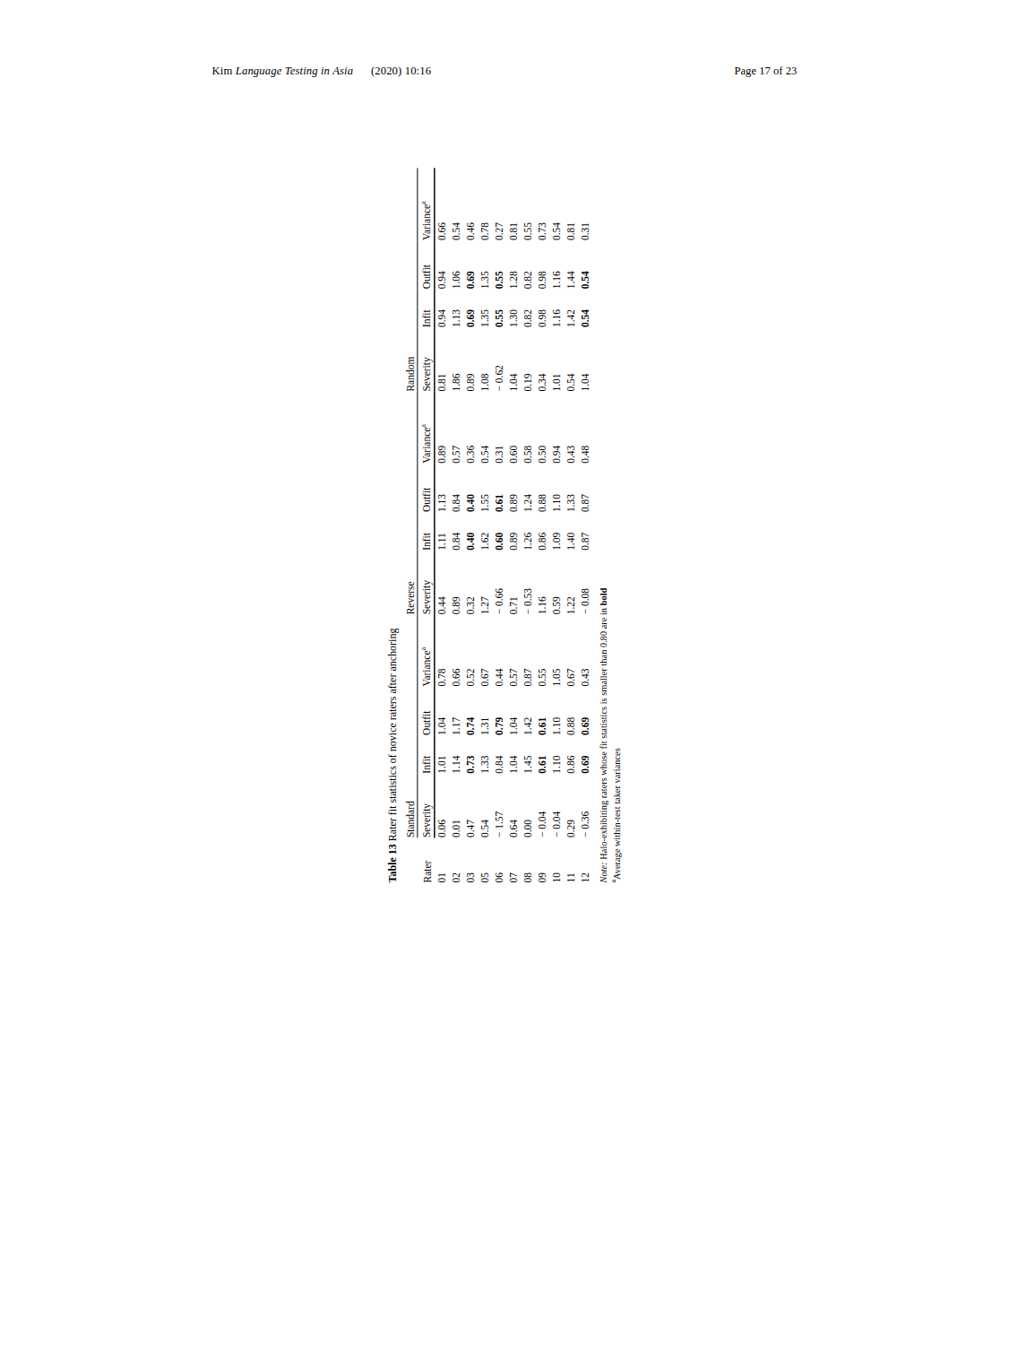Kim Language Testing in Asia (2020) 10:16
Page 17 of 23
Table 13 Rater fit statistics of novice raters after anchoring
| Rater | Standard | Reverse | Random |
| --- | --- | --- | --- |
| Severity | Infit | Outfit | Variance a | Severity | Infit | Outfit | Variance a | Severity | Infit | Outfit | Variance a |
| 01 | 0.06 | 1.01 | 1.04 | 0.78 | 0.44 | 1.11 | 1.13 | 0.89 | 0.81 | 0.94 | 0.94 | 0.66 |
| 02 | 0.01 | 1.14 | 1.17 | 0.66 | 0.89 | 0.84 | 0.84 | 0.57 | 1.86 | 1.13 | 1.06 | 0.54 |
| 03 | 0.47 | 0.73 | 0.74 | 0.52 | 0.32 | 0.40 | 0.40 | 0.36 | 0.89 | 0.69 | 0.69 | 0.46 |
| 05 | 0.54 | 1.33 | 1.31 | 0.67 | 1.27 | 1.62 | 1.55 | 0.54 | 1.08 | 1.35 | 1.35 | 0.78 |
| 06 | − 1.57 | 0.84 | 0.79 | 0.44 | − 0.66 | 0.60 | 0.61 | 0.31 | − 0.62 | 0.55 | 0.55 | 0.27 |
| 07 | 0.64 | 1.04 | 1.04 | 0.57 | 0.71 | 0.89 | 0.89 | 0.60 | 1.04 | 1.30 | 1.28 | 0.81 |
| 08 | 0.00 | 1.45 | 1.42 | 0.87 | − 0.53 | 1.26 | 1.24 | 0.58 | 0.19 | 0.82 | 0.82 | 0.55 |
| 09 | − 0.04 | 0.61 | 0.61 | 0.55 | 1.16 | 0.86 | 0.88 | 0.50 | 0.34 | 0.98 | 0.98 | 0.73 |
| 10 | − 0.04 | 1.10 | 1.10 | 1.05 | 0.59 | 1.09 | 1.10 | 0.94 | 1.01 | 1.16 | 1.16 | 0.54 |
| 11 | 0.29 | 0.86 | 0.88 | 0.67 | 1.22 | 1.40 | 1.33 | 0.43 | 0.54 | 1.42 | 1.44 | 0.81 |
| 12 | − 0.36 | 0.69 | 0.69 | 0.43 | − 0.08 | 0.87 | 0.87 | 0.48 | 1.04 | 0.54 | 0.54 | 0.31 |
Note: Halo-exhibiting raters whose fit statistics is smaller than 0.80 are in bold
a Average within-test taker variances